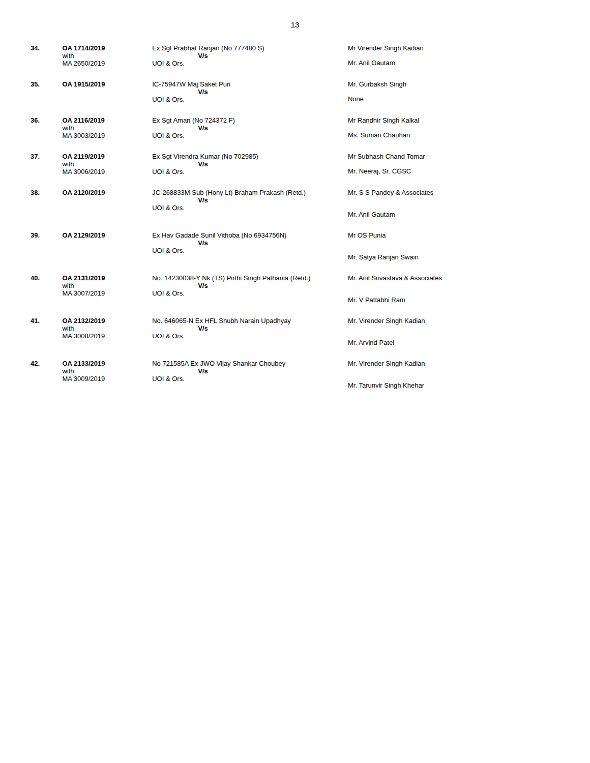13
| 34. | OA 1714/2019 with MA 2650/2019 | Ex Sgt Prabhat Ranjan (No 777480 S) V/s UOI & Ors. | Mr Virender Singh Kadian Mr. Anil Gautam |
| 35. | OA 1915/2019 | IC-75947W Maj Saket Puri V/s UOI & Ors. | Mr. Gurbaksh Singh None |
| 36. | OA 2116/2019 with MA 3003/2019 | Ex Sgt Aman (No 724372 F) V/s UOI & Ors. | Mr Randhir Singh Kalkal Ms. Suman Chauhan |
| 37. | OA 2119/2019 with MA 3006/2019 | Ex Sgt Virendra Kumar (No 702985) V/s UOI & Ors. | Mr Subhash Chand Tomar Mr. Neeraj, Sr. CGSC |
| 38. | OA 2120/2019 | JC-268833M Sub (Hony Lt) Braham Prakash (Retd.) V/s UOI & Ors. | Mr. S S Pandey & Associates Mr. Anil Gautam |
| 39. | OA 2129/2019 | Ex Hav Gadade Sunil Vithoba (No 6934756N) V/s UOI & Ors. | Mr OS Punia Mr. Satya Ranjan Swain |
| 40. | OA 2131/2019 with MA 3007/2019 | No. 14230038-Y Nk (TS) Pirthi Singh Pathania (Retd.) V/s UOI & Ors. | Mr. Anil Srivastava & Associates Mr. V Pattabhi Ram |
| 41. | OA 2132/2019 with MA 3008/2019 | No. 646065-N Ex HFL Shubh Narain Upadhyay V/s UOI & Ors. | Mr. Virender Singh Kadian Mr. Arvind Patel |
| 42. | OA 2133/2019 with MA 3009/2019 | No 721585A Ex JWO Vijay Shankar Choubey V/s UOI & Ors. | Mr. Virender Singh Kadian Mr. Tarunvir Singh Khehar |